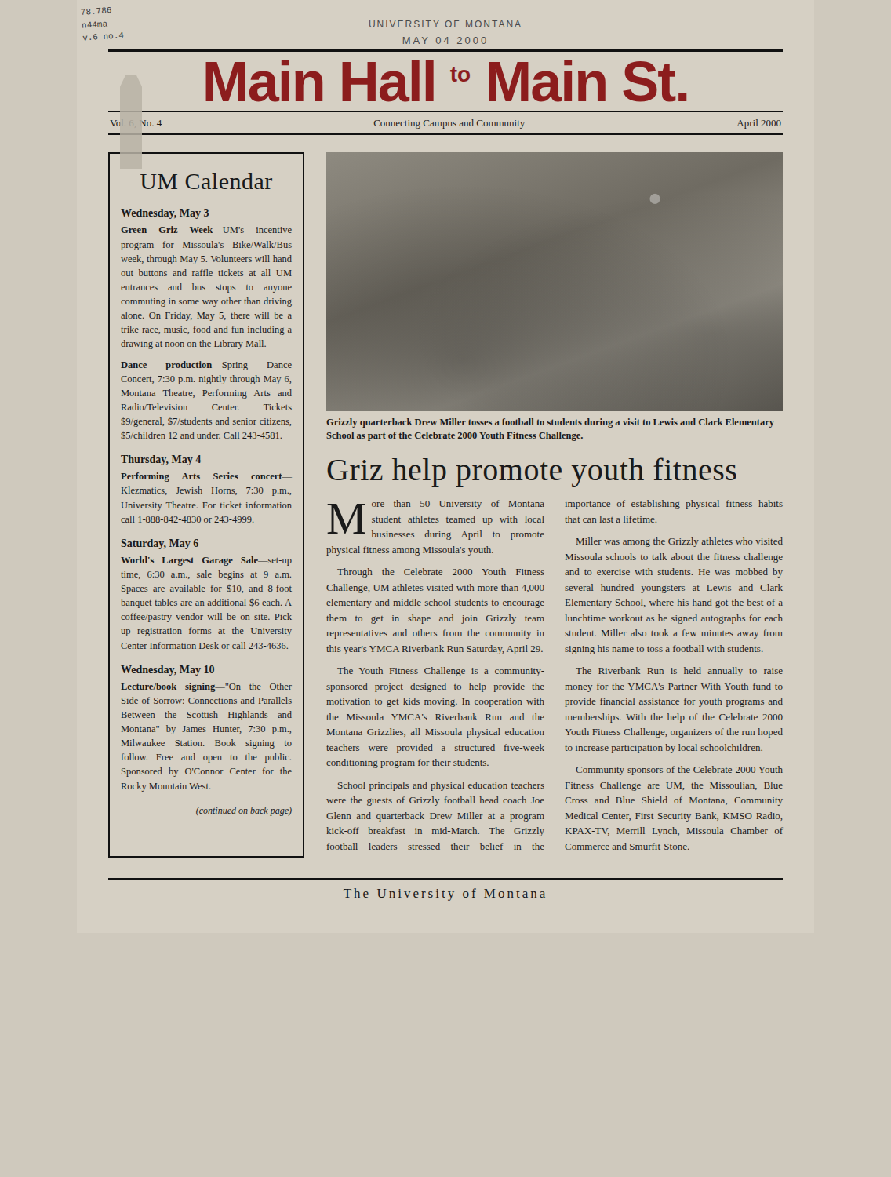78.786
n44ma
v.6 no.4
UNIVERSITY OF MONTANA
MAY 04 2000
Main Hall to Main St.
Vol. 6, No. 4 Connecting Campus and Community April 2000
UM Calendar
Wednesday, May 3
Green Griz Week—UM's incentive program for Missoula's Bike/Walk/Bus week, through May 5. Volunteers will hand out buttons and raffle tickets at all UM entrances and bus stops to anyone commuting in some way other than driving alone. On Friday, May 5, there will be a trike race, music, food and fun including a drawing at noon on the Library Mall.
Dance production—Spring Dance Concert, 7:30 p.m. nightly through May 6, Montana Theatre, Performing Arts and Radio/Television Center. Tickets $9/general, $7/students and senior citizens, $5/children 12 and under. Call 243-4581.
Thursday, May 4
Performing Arts Series concert—Klezmatics, Jewish Horns, 7:30 p.m., University Theatre. For ticket information call 1-888-842-4830 or 243-4999.
Saturday, May 6
World's Largest Garage Sale—set-up time, 6:30 a.m., sale begins at 9 a.m. Spaces are available for $10, and 8-foot banquet tables are an additional $6 each. A coffee/pastry vendor will be on site. Pick up registration forms at the University Center Information Desk or call 243-4636.
Wednesday, May 10
Lecture/book signing—"On the Other Side of Sorrow: Connections and Parallels Between the Scottish Highlands and Montana" by James Hunter, 7:30 p.m., Milwaukee Station. Book signing to follow. Free and open to the public. Sponsored by O'Connor Center for the Rocky Mountain West.
(continued on back page)
Grizzly quarterback Drew Miller tosses a football to students during a visit to Lewis and Clark Elementary School as part of the Celebrate 2000 Youth Fitness Challenge.
Griz help promote youth fitness
More than 50 University of Montana student athletes teamed up with local businesses during April to promote physical fitness among Missoula's youth.
Through the Celebrate 2000 Youth Fitness Challenge, UM athletes visited with more than 4,000 elementary and middle school students to encourage them to get in shape and join Grizzly team representatives and others from the community in this year's YMCA Riverbank Run Saturday, April 29.
The Youth Fitness Challenge is a community-sponsored project designed to help provide the motivation to get kids moving. In cooperation with the Missoula YMCA's Riverbank Run and the Montana Grizzlies, all Missoula physical education teachers were provided a structured five-week conditioning program for their students.
School principals and physical education teachers were the guests of Grizzly football head coach Joe Glenn and quarterback Drew Miller at a program kick-off breakfast in mid-March. The Grizzly football leaders stressed their belief in the importance of establishing physical fitness habits that can last a lifetime.
Miller was among the Grizzly athletes who visited Missoula schools to talk about the fitness challenge and to exercise with students. He was mobbed by several hundred youngsters at Lewis and Clark Elementary School, where his hand got the best of a lunchtime workout as he signed autographs for each student. Miller also took a few minutes away from signing his name to toss a football with students.
The Riverbank Run is held annually to raise money for the YMCA's Partner With Youth fund to provide financial assistance for youth programs and memberships. With the help of the Celebrate 2000 Youth Fitness Challenge, organizers of the run hoped to increase participation by local schoolchildren.
Community sponsors of the Celebrate 2000 Youth Fitness Challenge are UM, the Missoulian, Blue Cross and Blue Shield of Montana, Community Medical Center, First Security Bank, KMSO Radio, KPAX-TV, Merrill Lynch, Missoula Chamber of Commerce and Smurfit-Stone.
The University of Montana